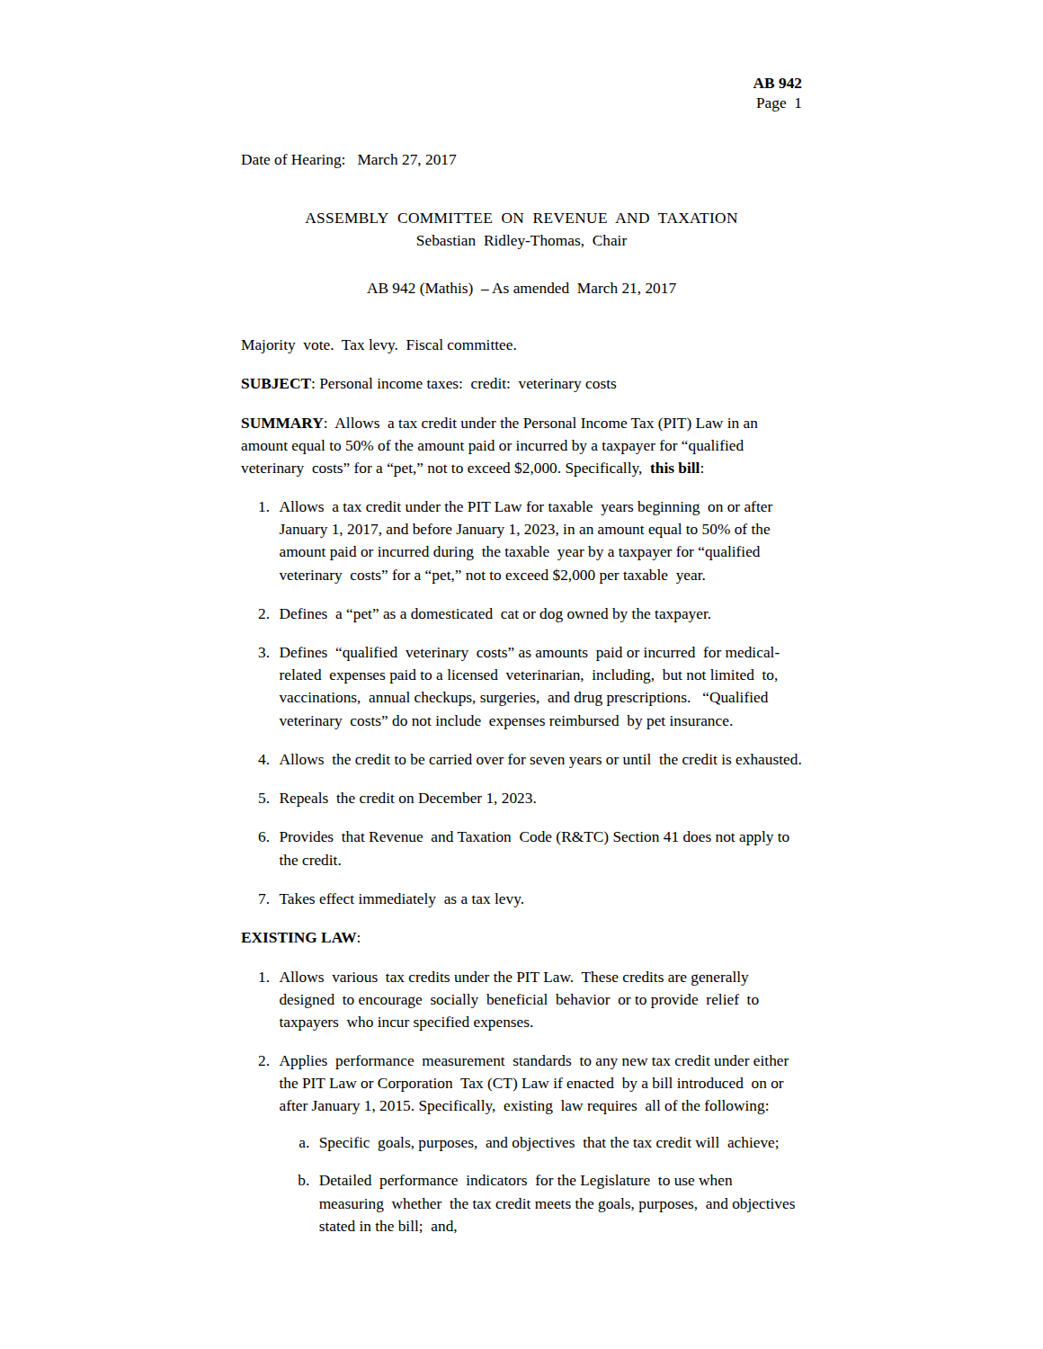AB 942
Page 1
Date of Hearing: March 27, 2017
ASSEMBLY COMMITTEE ON REVENUE AND TAXATION
Sebastian Ridley-Thomas, Chair
AB 942 (Mathis) – As amended March 21, 2017
Majority vote. Tax levy. Fiscal committee.
SUBJECT: Personal income taxes: credit: veterinary costs
SUMMARY: Allows a tax credit under the Personal Income Tax (PIT) Law in an amount equal to 50% of the amount paid or incurred by a taxpayer for “qualified veterinary costs” for a “pet,” not to exceed $2,000. Specifically, this bill:
Allows a tax credit under the PIT Law for taxable years beginning on or after January 1, 2017, and before January 1, 2023, in an amount equal to 50% of the amount paid or incurred during the taxable year by a taxpayer for “qualified veterinary costs” for a “pet,” not to exceed $2,000 per taxable year.
Defines a “pet” as a domesticated cat or dog owned by the taxpayer.
Defines “qualified veterinary costs” as amounts paid or incurred for medical-related expenses paid to a licensed veterinarian, including, but not limited to, vaccinations, annual checkups, surgeries, and drug prescriptions. “Qualified veterinary costs” do not include expenses reimbursed by pet insurance.
Allows the credit to be carried over for seven years or until the credit is exhausted.
Repeals the credit on December 1, 2023.
Provides that Revenue and Taxation Code (R&TC) Section 41 does not apply to the credit.
Takes effect immediately as a tax levy.
EXISTING LAW:
Allows various tax credits under the PIT Law. These credits are generally designed to encourage socially beneficial behavior or to provide relief to taxpayers who incur specified expenses.
Applies performance measurement standards to any new tax credit under either the PIT Law or Corporation Tax (CT) Law if enacted by a bill introduced on or after January 1, 2015. Specifically, existing law requires all of the following:
Specific goals, purposes, and objectives that the tax credit will achieve;
Detailed performance indicators for the Legislature to use when measuring whether the tax credit meets the goals, purposes, and objectives stated in the bill; and,